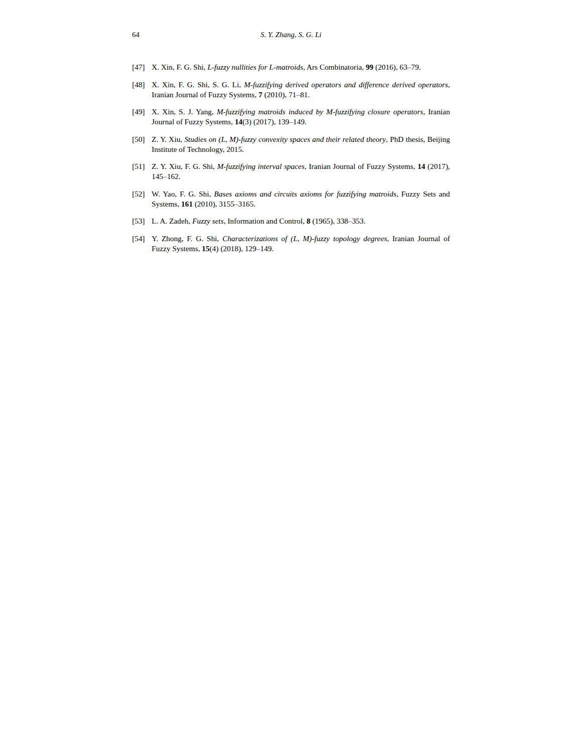64 S. Y. Zhang, S. G. Li
[47] X. Xin, F. G. Shi, L-fuzzy nullities for L-matroids, Ars Combinatoria, 99 (2016), 63–79.
[48] X. Xin, F. G. Shi, S. G. Li, M-fuzzifying derived operators and difference derived operators, Iranian Journal of Fuzzy Systems, 7 (2010), 71–81.
[49] X. Xin, S. J. Yang, M-fuzzifying matroids induced by M-fuzzifying closure operators, Iranian Journal of Fuzzy Systems, 14(3) (2017), 139–149.
[50] Z. Y. Xiu, Studies on (L, M)-fuzzy convexity spaces and their related theory, PhD thesis, Beijing Institute of Technology, 2015.
[51] Z. Y. Xiu, F. G. Shi, M-fuzzifying interval spaces, Iranian Journal of Fuzzy Systems, 14 (2017), 145–162.
[52] W. Yao, F. G. Shi, Bases axioms and circuits axioms for fuzzifying matroids, Fuzzy Sets and Systems, 161 (2010), 3155–3165.
[53] L. A. Zadeh, Fuzzy sets, Information and Control, 8 (1965), 338–353.
[54] Y. Zhong, F. G. Shi, Characterizations of (L, M)-fuzzy topology degrees, Iranian Journal of Fuzzy Systems, 15(4) (2018), 129–149.